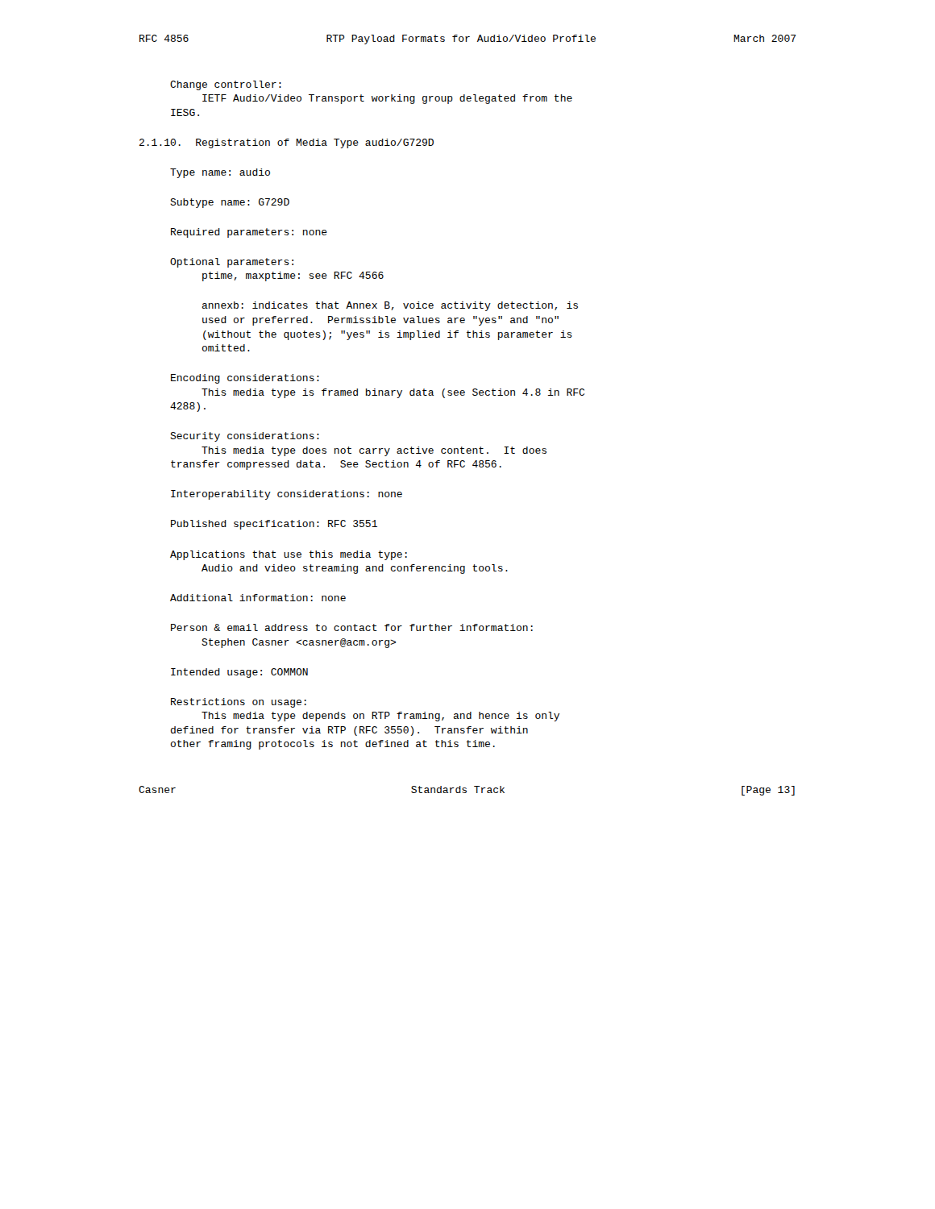RFC 4856 RTP Payload Formats for Audio/Video Profile March 2007
Change controller:
IETF Audio/Video Transport working group delegated from the
IESG.
2.1.10. Registration of Media Type audio/G729D
Type name: audio
Subtype name: G729D
Required parameters: none
Optional parameters:
ptime, maxptime: see RFC 4566
annexb: indicates that Annex B, voice activity detection, is
used or preferred. Permissible values are "yes" and "no"
(without the quotes); "yes" is implied if this parameter is
omitted.
Encoding considerations:
This media type is framed binary data (see Section 4.8 in RFC
4288).
Security considerations:
This media type does not carry active content. It does
transfer compressed data. See Section 4 of RFC 4856.
Interoperability considerations: none
Published specification: RFC 3551
Applications that use this media type:
Audio and video streaming and conferencing tools.
Additional information: none
Person & email address to contact for further information:
Stephen Casner <casner@acm.org>
Intended usage: COMMON
Restrictions on usage:
This media type depends on RTP framing, and hence is only
defined for transfer via RTP (RFC 3550). Transfer within
other framing protocols is not defined at this time.
Casner Standards Track [Page 13]